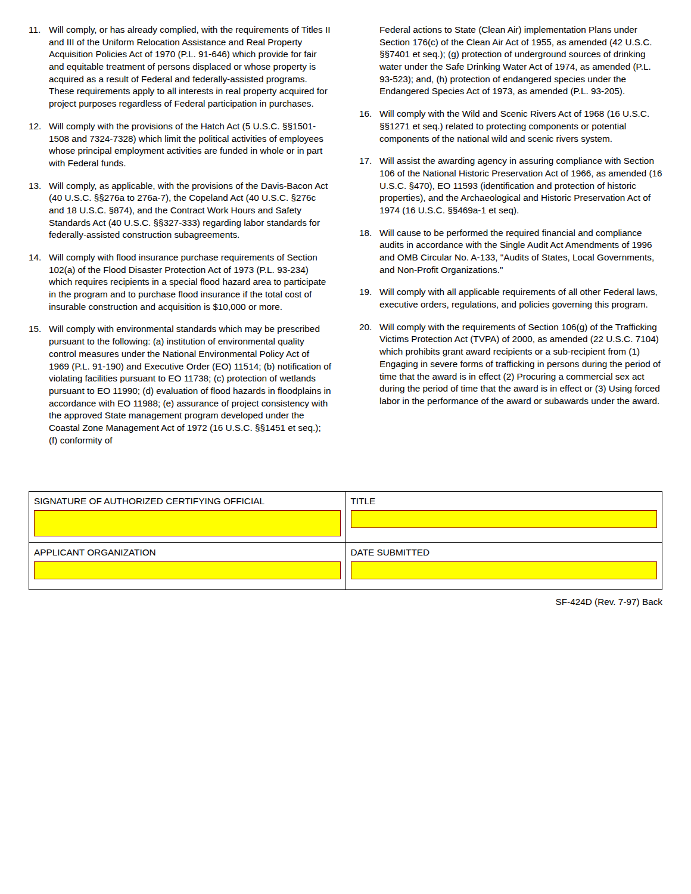11. Will comply, or has already complied, with the requirements of Titles II and III of the Uniform Relocation Assistance and Real Property Acquisition Policies Act of 1970 (P.L. 91-646) which provide for fair and equitable treatment of persons displaced or whose property is acquired as a result of Federal and federally-assisted programs. These requirements apply to all interests in real property acquired for project purposes regardless of Federal participation in purchases.
12. Will comply with the provisions of the Hatch Act (5 U.S.C. §§1501-1508 and 7324-7328) which limit the political activities of employees whose principal employment activities are funded in whole or in part with Federal funds.
13. Will comply, as applicable, with the provisions of the Davis-Bacon Act (40 U.S.C. §§276a to 276a-7), the Copeland Act (40 U.S.C. §276c and 18 U.S.C. §874), and the Contract Work Hours and Safety Standards Act (40 U.S.C. §§327-333) regarding labor standards for federally-assisted construction subagreements.
14. Will comply with flood insurance purchase requirements of Section 102(a) of the Flood Disaster Protection Act of 1973 (P.L. 93-234) which requires recipients in a special flood hazard area to participate in the program and to purchase flood insurance if the total cost of insurable construction and acquisition is $10,000 or more.
15. Will comply with environmental standards which may be prescribed pursuant to the following: (a) institution of environmental quality control measures under the National Environmental Policy Act of 1969 (P.L. 91-190) and Executive Order (EO) 11514; (b) notification of violating facilities pursuant to EO 11738; (c) protection of wetlands pursuant to EO 11990; (d) evaluation of flood hazards in floodplains in accordance with EO 11988; (e) assurance of project consistency with the approved State management program developed under the Coastal Zone Management Act of 1972 (16 U.S.C. §§1451 et seq.); (f) conformity of
Federal actions to State (Clean Air) implementation Plans under Section 176(c) of the Clean Air Act of 1955, as amended (42 U.S.C. §§7401 et seq.); (g) protection of underground sources of drinking water under the Safe Drinking Water Act of 1974, as amended (P.L. 93-523); and, (h) protection of endangered species under the Endangered Species Act of 1973, as amended (P.L. 93-205).
16. Will comply with the Wild and Scenic Rivers Act of 1968 (16 U.S.C. §§1271 et seq.) related to protecting components or potential components of the national wild and scenic rivers system.
17. Will assist the awarding agency in assuring compliance with Section 106 of the National Historic Preservation Act of 1966, as amended (16 U.S.C. §470), EO 11593 (identification and protection of historic properties), and the Archaeological and Historic Preservation Act of 1974 (16 U.S.C. §§469a-1 et seq).
18. Will cause to be performed the required financial and compliance audits in accordance with the Single Audit Act Amendments of 1996 and OMB Circular No. A-133, "Audits of States, Local Governments, and Non-Profit Organizations."
19. Will comply with all applicable requirements of all other Federal laws, executive orders, regulations, and policies governing this program.
20. Will comply with the requirements of Section 106(g) of the Trafficking Victims Protection Act (TVPA) of 2000, as amended (22 U.S.C. 7104) which prohibits grant award recipients or a sub-recipient from (1) Engaging in severe forms of trafficking in persons during the period of time that the award is in effect (2) Procuring a commercial sex act during the period of time that the award is in effect or (3) Using forced labor in the performance of the award or subawards under the award.
| SIGNATURE OF AUTHORIZED CERTIFYING OFFICIAL | TITLE |
| APPLICANT ORGANIZATION | DATE SUBMITTED |
SF-424D (Rev. 7-97) Back